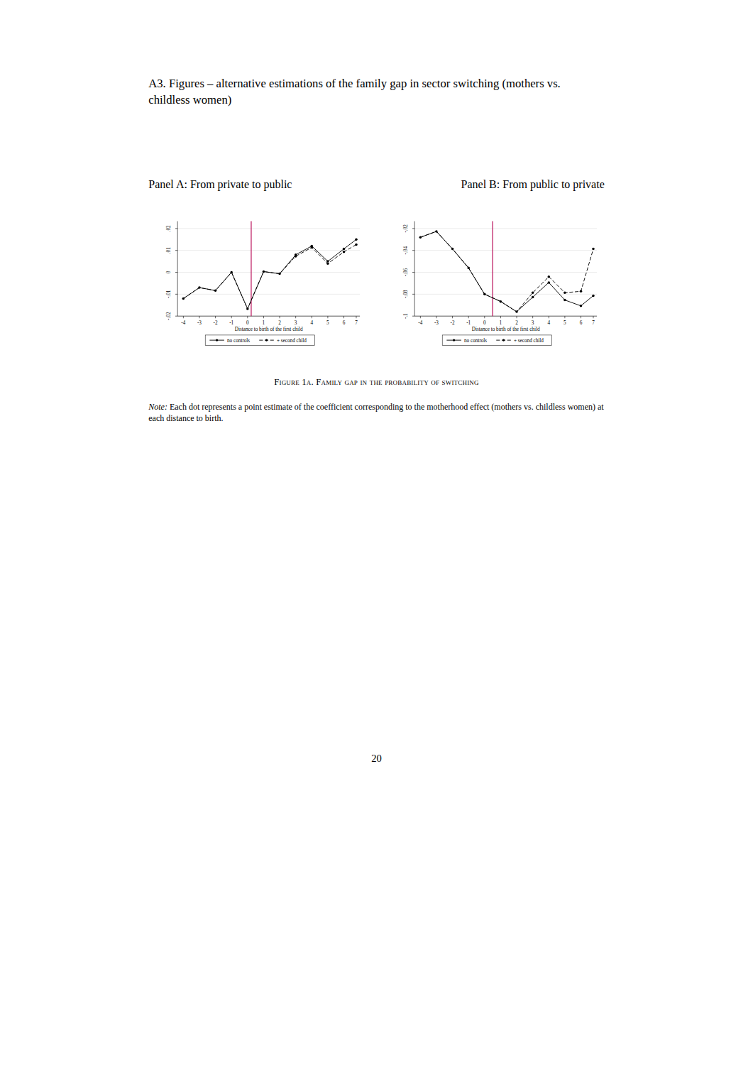A3. Figures – alternative estimations of the family gap in sector switching (mothers vs. childless women)
Panel A: From private to public Panel B: From public to private
.02 .01 0 -.01 -.02 -4 -3 -2 -1 0 1 2 3 4 5 6 7 Distance to birth of the first child no controls + second child
-.02 -.04 -.06 -.08 -.1 -4 -3 -2 -1 0 1 2 3 4 5 6 7 Distance to birth of the first child no controls + second child
Figure 1a. Family gap in the probability of switching
Note: Each dot represents a point estimate of the coefficient corresponding to the motherhood effect (mothers vs. childless women) at each distance to birth.
20